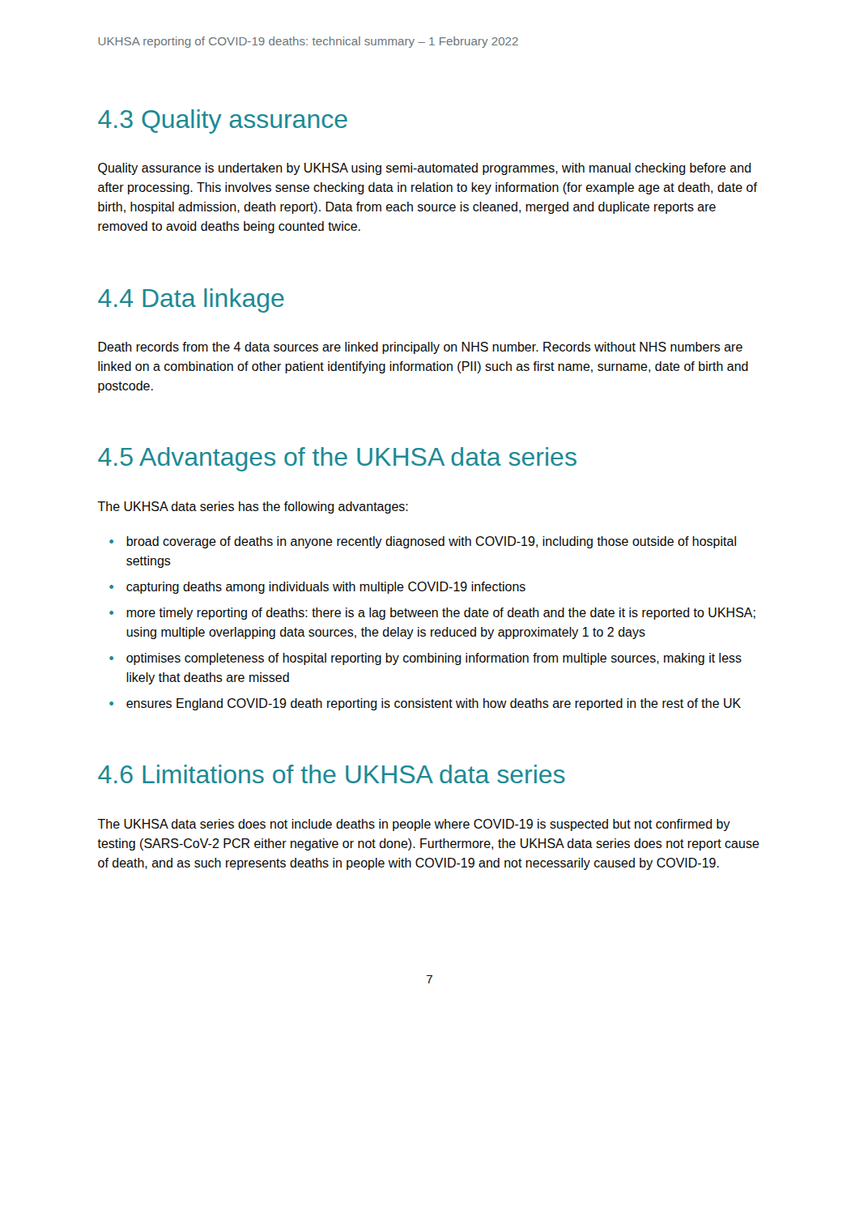UKHSA reporting of COVID-19 deaths: technical summary – 1 February 2022
4.3 Quality assurance
Quality assurance is undertaken by UKHSA using semi-automated programmes, with manual checking before and after processing. This involves sense checking data in relation to key information (for example age at death, date of birth, hospital admission, death report). Data from each source is cleaned, merged and duplicate reports are removed to avoid deaths being counted twice.
4.4 Data linkage
Death records from the 4 data sources are linked principally on NHS number. Records without NHS numbers are linked on a combination of other patient identifying information (PII) such as first name, surname, date of birth and postcode.
4.5 Advantages of the UKHSA data series
The UKHSA data series has the following advantages:
broad coverage of deaths in anyone recently diagnosed with COVID-19, including those outside of hospital settings
capturing deaths among individuals with multiple COVID-19 infections
more timely reporting of deaths: there is a lag between the date of death and the date it is reported to UKHSA; using multiple overlapping data sources, the delay is reduced by approximately 1 to 2 days
optimises completeness of hospital reporting by combining information from multiple sources, making it less likely that deaths are missed
ensures England COVID-19 death reporting is consistent with how deaths are reported in the rest of the UK
4.6 Limitations of the UKHSA data series
The UKHSA data series does not include deaths in people where COVID-19 is suspected but not confirmed by testing (SARS-CoV-2 PCR either negative or not done). Furthermore, the UKHSA data series does not report cause of death, and as such represents deaths in people with COVID-19 and not necessarily caused by COVID-19.
7